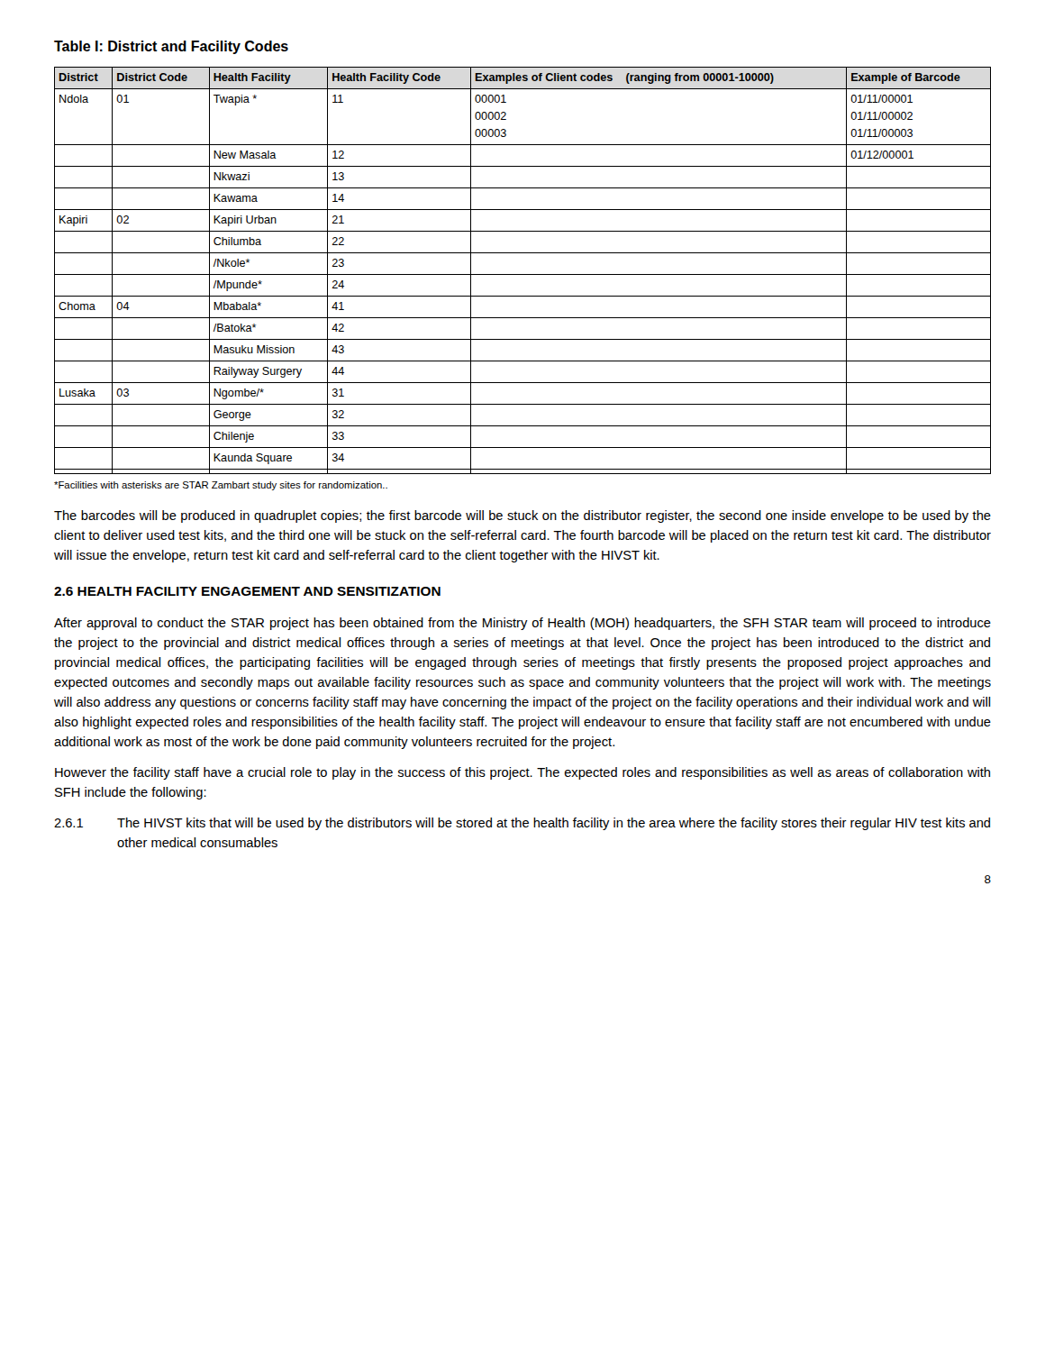Table I: District and Facility Codes
| District | District Code | Health Facility | Health Facility Code | Examples of Client codes (ranging from 00001-10000) | Example of Barcode |
| --- | --- | --- | --- | --- | --- |
| Ndola | 01 | Twapia * | 11 | 00001 00002 00003 | 01/11/00001 01/11/00002 01/11/00003 |
| | | New Masala | 12 | | 01/12/00001 |
| | | Nkwazi | 13 | | |
| | | Kawama | 14 | | |
| Kapiri | 02 | Kapiri Urban | 21 | | |
| | | Chilumba | 22 | | |
| | | /Nkole* | 23 | | |
| | | /Mpunde* | 24 | | |
| Choma | 04 | Mbabala* | 41 | | |
| | | /Batoka* | 42 | | |
| | | Masuku Mission | 43 | | |
| | | Railyway Surgery | 44 | | |
| Lusaka | 03 | Ngombe/* | 31 | | |
| | | George | 32 | | |
| | | Chilenje | 33 | | |
| | | Kaunda Square | 34 | | |
*Facilities with asterisks are STAR Zambart study sites for randomization..
The barcodes will be produced in quadruplet copies; the first barcode will be stuck on the distributor register, the second one inside envelope to be used by the client to deliver used test kits, and the third one will be stuck on the self-referral card. The fourth barcode will be placed on the return test kit card. The distributor will issue the envelope, return test kit card and self-referral card to the client together with the HIVST kit.
2.6 HEALTH FACILITY ENGAGEMENT AND SENSITIZATION
After approval to conduct the STAR project has been obtained from the Ministry of Health (MOH) headquarters, the SFH STAR team will proceed to introduce the project to the provincial and district medical offices through a series of meetings at that level. Once the project has been introduced to the district and provincial medical offices, the participating facilities will be engaged through series of meetings that firstly presents the proposed project approaches and expected outcomes and secondly maps out available facility resources such as space and community volunteers that the project will work with. The meetings will also address any questions or concerns facility staff may have concerning the impact of the project on the facility operations and their individual work and will also highlight expected roles and responsibilities of the health facility staff. The project will endeavour to ensure that facility staff are not encumbered with undue additional work as most of the work be done paid community volunteers recruited for the project.
However the facility staff have a crucial role to play in the success of this project. The expected roles and responsibilities as well as areas of collaboration with SFH include the following:
2.6.1
The HIVST kits that will be used by the distributors will be stored at the health facility in the area where the facility stores their regular HIV test kits and other medical consumables
8